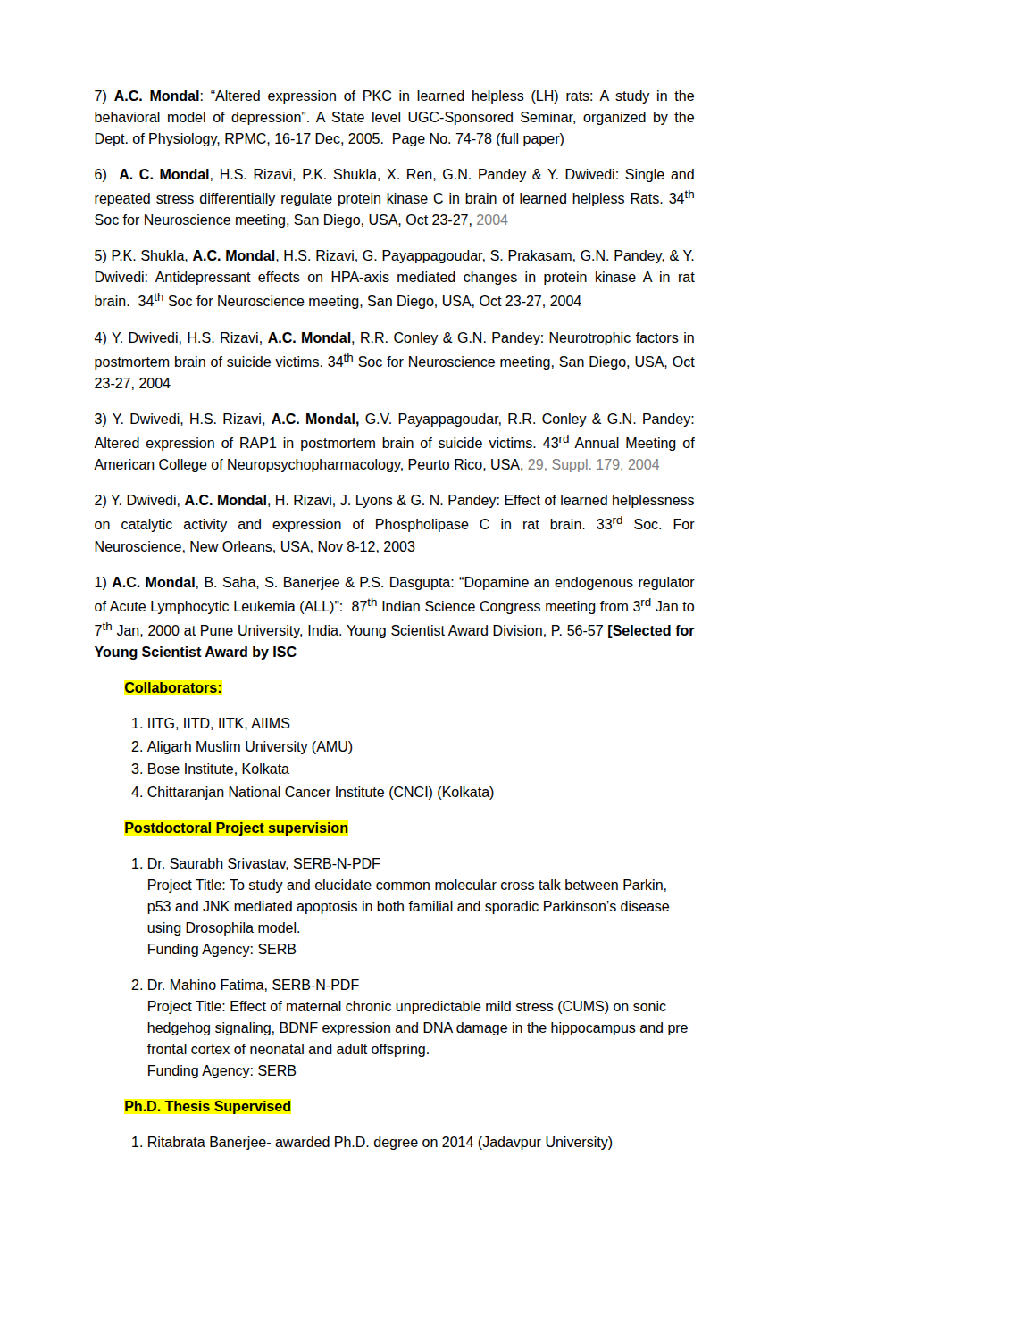7) A.C. Mondal: “Altered expression of PKC in learned helpless (LH) rats: A study in the behavioral model of depression”. A State level UGC-Sponsored Seminar, organized by the Dept. of Physiology, RPMC, 16-17 Dec, 2005. Page No. 74-78 (full paper)
6) A. C. Mondal, H.S. Rizavi, P.K. Shukla, X. Ren, G.N. Pandey & Y. Dwivedi: Single and repeated stress differentially regulate protein kinase C in brain of learned helpless Rats. 34th Soc for Neuroscience meeting, San Diego, USA, Oct 23-27, 2004
5) P.K. Shukla, A.C. Mondal, H.S. Rizavi, G. Payappagoudar, S. Prakasam, G.N. Pandey, & Y. Dwivedi: Antidepressant effects on HPA-axis mediated changes in protein kinase A in rat brain. 34th Soc for Neuroscience meeting, San Diego, USA, Oct 23-27, 2004
4) Y. Dwivedi, H.S. Rizavi, A.C. Mondal, R.R. Conley & G.N. Pandey: Neurotrophic factors in postmortem brain of suicide victims. 34th Soc for Neuroscience meeting, San Diego, USA, Oct 23-27, 2004
3) Y. Dwivedi, H.S. Rizavi, A.C. Mondal, G.V. Payappagoudar, R.R. Conley & G.N. Pandey: Altered expression of RAP1 in postmortem brain of suicide victims. 43rd Annual Meeting of American College of Neuropsychopharmacology, Peurto Rico, USA, 29, Suppl. 179, 2004
2) Y. Dwivedi, A.C. Mondal, H. Rizavi, J. Lyons & G. N. Pandey: Effect of learned helplessness on catalytic activity and expression of Phospholipase C in rat brain. 33rd Soc. For Neuroscience, New Orleans, USA, Nov 8-12, 2003
1) A.C. Mondal, B. Saha, S. Banerjee & P.S. Dasgupta: “Dopamine an endogenous regulator of Acute Lymphocytic Leukemia (ALL)”: 87th Indian Science Congress meeting from 3rd Jan to 7th Jan, 2000 at Pune University, India. Young Scientist Award Division, P. 56-57 [Selected for Young Scientist Award by ISC
Collaborators:
IITG, IITD, IITK, AIIMS
Aligarh Muslim University (AMU)
Bose Institute, Kolkata
Chittaranjan National Cancer Institute (CNCI) (Kolkata)
Postdoctoral Project supervision
Dr. Saurabh Srivastav, SERB-N-PDF
Project Title: To study and elucidate common molecular cross talk between Parkin, p53 and JNK mediated apoptosis in both familial and sporadic Parkinson’s disease using Drosophila model.
Funding Agency: SERB
Dr. Mahino Fatima, SERB-N-PDF
Project Title: Effect of maternal chronic unpredictable mild stress (CUMS) on sonic hedgehog signaling, BDNF expression and DNA damage in the hippocampus and pre frontal cortex of neonatal and adult offspring.
Funding Agency: SERB
Ph.D. Thesis Supervised
Ritabrata Banerjee- awarded Ph.D. degree on 2014 (Jadavpur University)